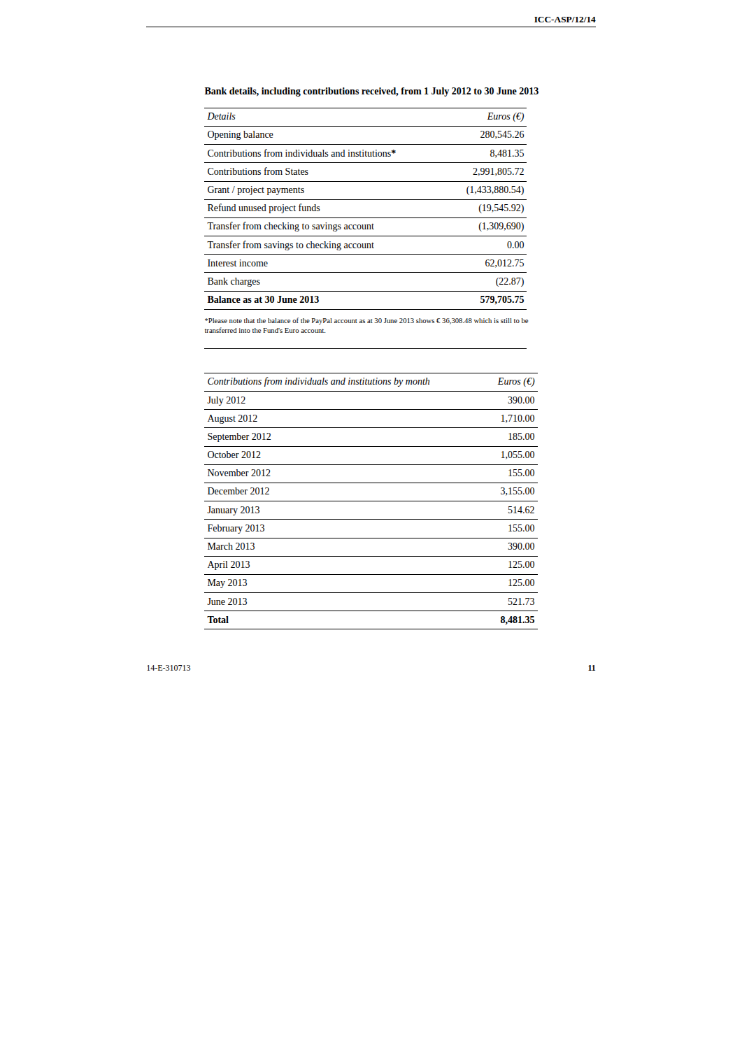ICC-ASP/12/14
Bank details, including contributions received, from 1 July 2012 to 30 June 2013
| Details | Euros (€) |
| --- | --- |
| Opening balance | 280,545.26 |
| Contributions from individuals and institutions * | 8,481.35 |
| Contributions from States | 2,991,805.72 |
| Grant / project payments | (1,433,880.54) |
| Refund unused project funds | (19,545.92) |
| Transfer from checking to savings account | (1,309,690) |
| Transfer from savings to checking account | 0.00 |
| Interest income | 62,012.75 |
| Bank charges | (22.87) |
| Balance as at 30 June 2013 | 579,705.75 |
*Please note that the balance of the PayPal account as at 30 June 2013 shows € 36,308.48 which is still to be transferred into the Fund's Euro account.
| Contributions from individuals and institutions by month | Euros (€) |
| --- | --- |
| July 2012 | | 390.00 |
| August 2012 | | 1,710.00 |
| September 2012 | | 185.00 |
| October 2012 | | 1,055.00 |
| November 2012 | | 155.00 |
| December 2012 | | 3,155.00 |
| January 2013 | | 514.62 |
| February 2013 | | 155.00 |
| March 2013 | | 390.00 |
| April 2013 | | 125.00 |
| May 2013 | | 125.00 |
| June 2013 | | 521.73 |
| Total | | 8,481.35 |
14-E-310713
11